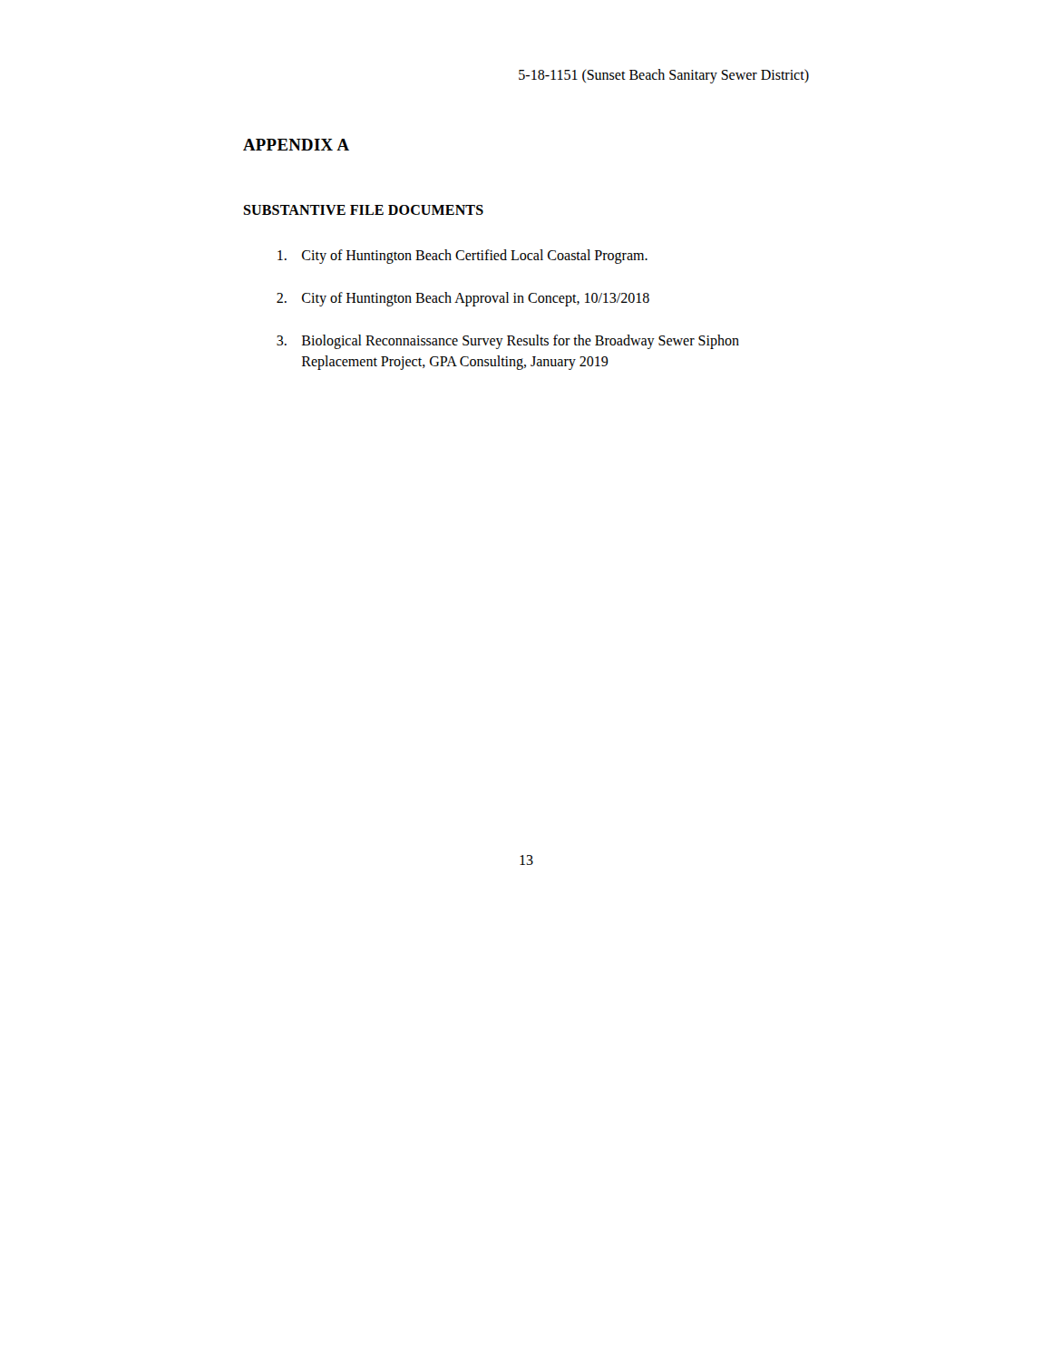5-18-1151 (Sunset Beach Sanitary Sewer District)
APPENDIX A
SUBSTANTIVE FILE DOCUMENTS
City of Huntington Beach Certified Local Coastal Program.
City of Huntington Beach Approval in Concept, 10/13/2018
Biological Reconnaissance Survey Results for the Broadway Sewer Siphon Replacement Project, GPA Consulting, January 2019
13